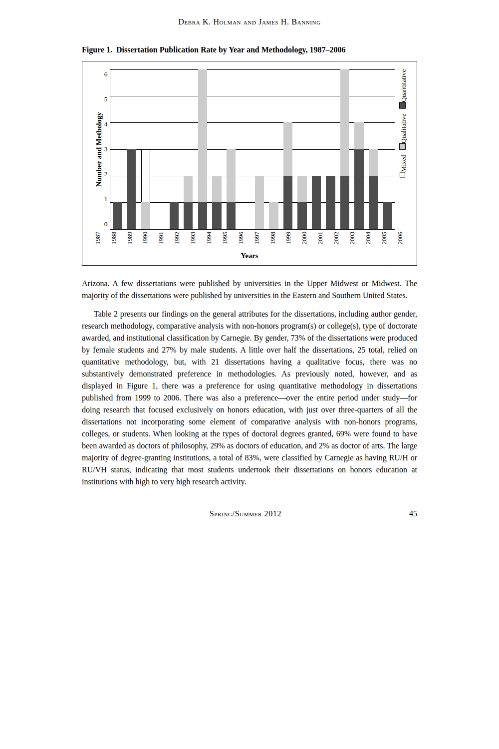Debra K. Holman and James H. Banning
Figure 1. Dissertation Publication Rate by Year and Methodology, 1987–2006
Number and Methology
6543210
Quantitative
Qualitative
Mixed
19871988198919901991 19921993199419951996 19971998199920002001 20022003200420052006
Years
Arizona. A few dissertations were published by universities in the Upper Midwest or Midwest. The majority of the dissertations were published by universities in the Eastern and Southern United States.
Table 2 presents our findings on the general attributes for the dissertations, including author gender, research methodology, comparative analysis with non-honors program(s) or college(s), type of doctorate awarded, and institutional classification by Carnegie. By gender, 73% of the dissertations were produced by female students and 27% by male students. A little over half the dissertations, 25 total, relied on quantitative methodology, but, with 21 dissertations having a qualitative focus, there was no substantively demonstrated preference in methodologies. As previously noted, however, and as displayed in Figure 1, there was a preference for using quantitative methodology in dissertations published from 1999 to 2006. There was also a preference—over the entire period under study—for doing research that focused exclusively on honors education, with just over three-quarters of all the dissertations not incorporating some element of comparative analysis with non-honors programs, colleges, or students. When looking at the types of doctoral degrees granted, 69% were found to have been awarded as doctors of philosophy, 29% as doctors of education, and 2% as doctor of arts. The large majority of degree-granting institutions, a total of 83%, were classified by Carnegie as having RU/H or RU/VH status, indicating that most students undertook their dissertations on honors education at institutions with high to very high research activity.
Spring/Summer 2012 45